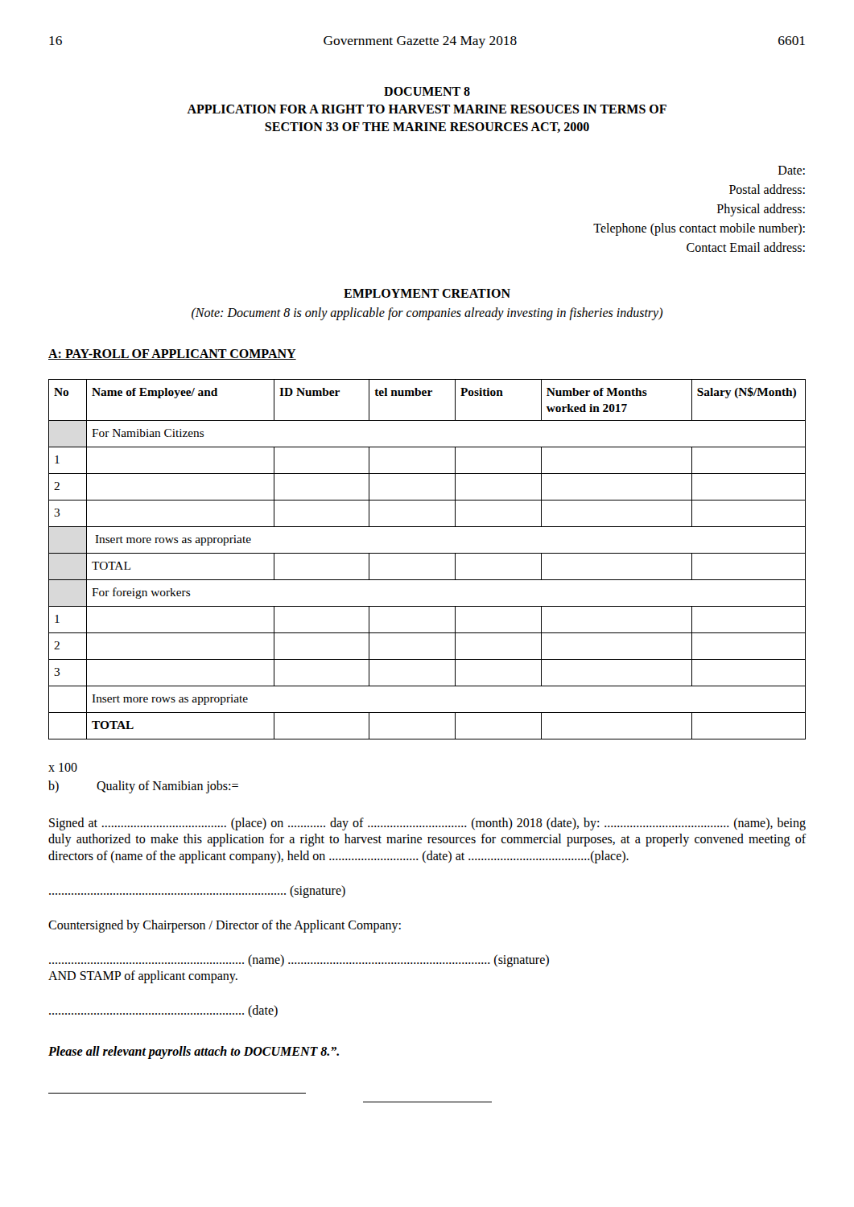16 Government Gazette 24 May 2018 6601
DOCUMENT 8
APPLICATION FOR A RIGHT TO HARVEST MARINE RESOUCES IN TERMS OF
SECTION 33 OF THE MARINE RESOURCES ACT, 2000
Date:
Postal address:
Physical address:
Telephone (plus contact mobile number):
Contact Email address:
EMPLOYMENT CREATION
(Note: Document 8 is only applicable for companies already investing in fisheries industry)
A: PAY-ROLL OF APPLICANT COMPANY
| No | Name of Employee/ and | ID Number | tel number | Position | Number of Months worked in 2017 | Salary (N$/Month) |
| --- | --- | --- | --- | --- | --- | --- |
| | For Namibian Citizens |
| 1 | | | | | | |
| 2 | | | | | | |
| 3 | | | | | | |
| | Insert more rows as appropriate |
| | TOTAL | | | | | |
| | For foreign workers |
| 1 | | | | | | |
| 2 | | | | | | |
| 3 | | | | | | |
| | Insert more rows as appropriate |
| | TOTAL | | | | | |
x 100
b) Quality of Namibian jobs:=
Signed at ....................................... (place) on ............ day of ............................... (month) 2018 (date), by: ....................................... (name), being duly authorized to make this application for a right to harvest marine resources for commercial purposes, at a properly convened meeting of directors of (name of the applicant company), held on ............................ (date) at ......................................(place).
.......................................................................... (signature)
Countersigned by Chairperson / Director of the Applicant Company:
............................................................. (name) ............................................................... (signature)
AND STAMP of applicant company.
............................................................. (date)
Please all relevant payrolls attach to DOCUMENT 8.”.